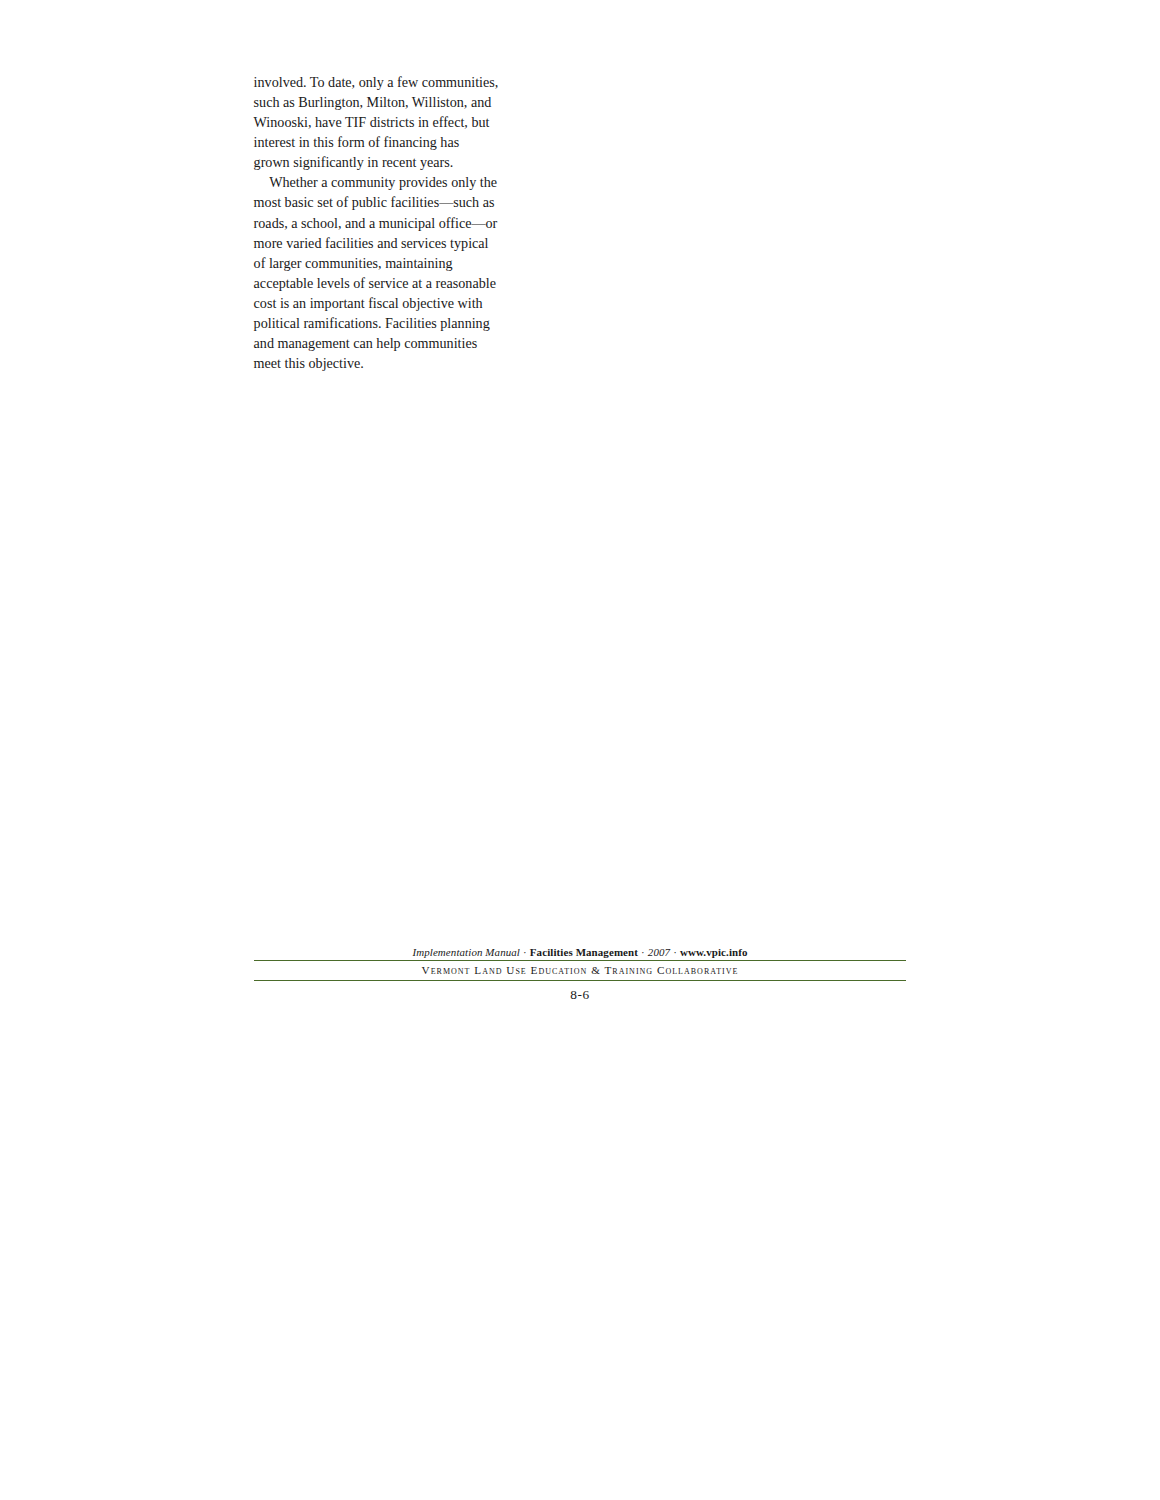involved. To date, only a few communities, such as Burlington, Milton, Williston, and Winooski, have TIF districts in effect, but interest in this form of financing has grown significantly in recent years.
Whether a community provides only the most basic set of public facilities—such as roads, a school, and a municipal office—or more varied facilities and services typical of larger communities, maintaining acceptable levels of service at a reasonable cost is an important fiscal objective with political ramifications. Facilities planning and management can help communities meet this objective.
Implementation Manual·Facilities Management·2007·www.vpic.info
Vermont Land Use Education & Training Collaborative
8-6